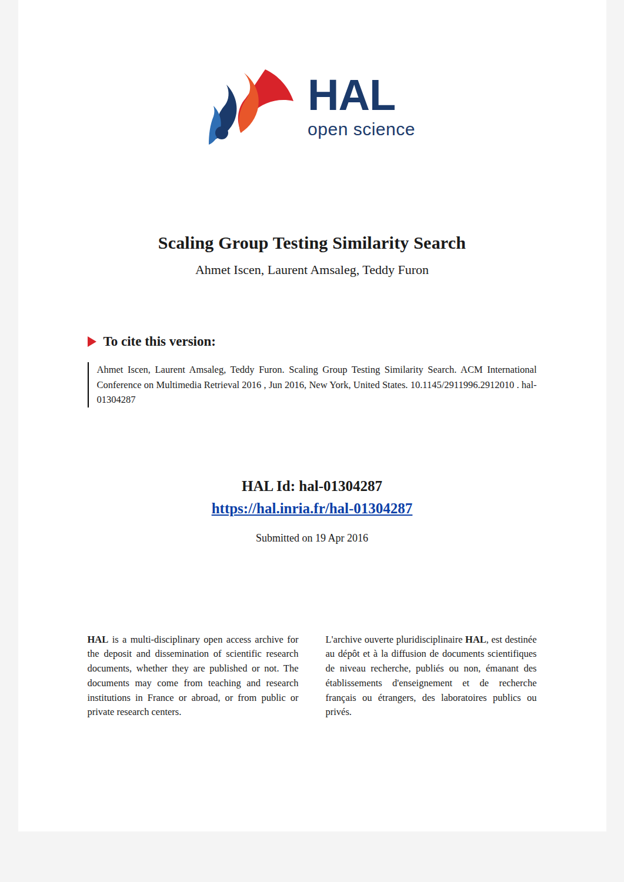HAL open science
Scaling Group Testing Similarity Search
Ahmet Iscen, Laurent Amsaleg, Teddy Furon
To cite this version:
Ahmet Iscen, Laurent Amsaleg, Teddy Furon. Scaling Group Testing Similarity Search. ACM International Conference on Multimedia Retrieval 2016 , Jun 2016, New York, United States. 10.1145/2911996.2912010 . hal-01304287
HAL Id: hal-01304287
https://hal.inria.fr/hal-01304287
Submitted on 19 Apr 2016
HAL is a multi-disciplinary open access archive for the deposit and dissemination of scientific research documents, whether they are published or not. The documents may come from teaching and research institutions in France or abroad, or from public or private research centers.
L'archive ouverte pluridisciplinaire HAL, est destinée au dépôt et à la diffusion de documents scientifiques de niveau recherche, publiés ou non, émanant des établissements d'enseignement et de recherche français ou étrangers, des laboratoires publics ou privés.